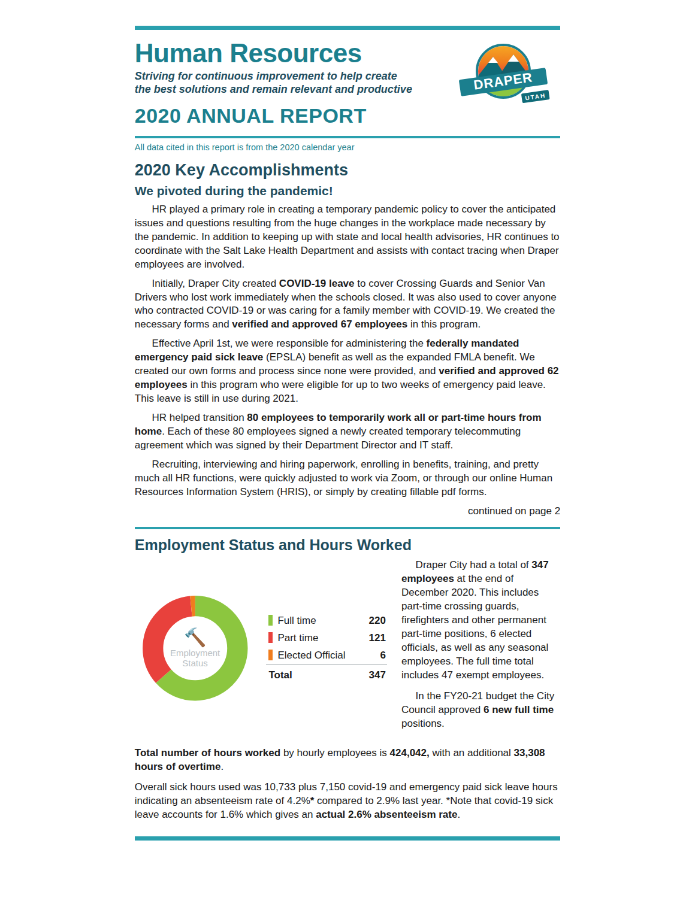Human Resources
Striving for continuous improvement to help create
the best solutions and remain relevant and productive
2020 ANNUAL REPORT
DRAPER UTAH
All data cited in this report is from the 2020 calendar year
2020 Key Accomplishments
We pivoted during the pandemic!
HR played a primary role in creating a temporary pandemic policy to cover the anticipated issues and questions resulting from the huge changes in the workplace made necessary by the pandemic. In addition to keeping up with state and local health advisories, HR continues to coordinate with the Salt Lake Health Department and assists with contact tracing when Draper employees are involved.
Initially, Draper City created COVID-19 leave to cover Crossing Guards and Senior Van Drivers who lost work immediately when the schools closed. It was also used to cover anyone who contracted COVID-19 or was caring for a family member with COVID-19. We created the necessary forms and verified and approved 67 employees in this program.
Effective April 1st, we were responsible for administering the federally mandated emergency paid sick leave (EPSLA) benefit as well as the expanded FMLA benefit. We created our own forms and process since none were provided, and verified and approved 62 employees in this program who were eligible for up to two weeks of emergency paid leave. This leave is still in use during 2021.
HR helped transition 80 employees to temporarily work all or part-time hours from home. Each of these 80 employees signed a newly created temporary telecommuting agreement which was signed by their Department Director and IT staff.
Recruiting, interviewing and hiring paperwork, enrolling in benefits, training, and pretty much all HR functions, were quickly adjusted to work via Zoom, or through our online Human Resources Information System (HRIS), or simply by creating fillable pdf forms.
continued on page 2
Employment Status and Hours Worked
🔨 Employment
Status
| Full time | 220 |
| Part time | 121 |
| Elected Official | 6 |
| Total | 347 |
Draper City had a total of 347 employees at the end of December 2020. This includes part-time crossing guards, firefighters and other permanent part-time positions, 6 elected officials, as well as any seasonal employees. The full time total includes 47 exempt employees.
In the FY20-21 budget the City Council approved 6 new full time positions.
Total number of hours worked by hourly employees is 424,042, with an additional 33,308 hours of overtime.
Overall sick hours used was 10,733 plus 7,150 covid-19 and emergency paid sick leave hours indicating an absenteeism rate of 4.2%* compared to 2.9% last year. *Note that covid-19 sick leave accounts for 1.6% which gives an actual 2.6% absenteeism rate.